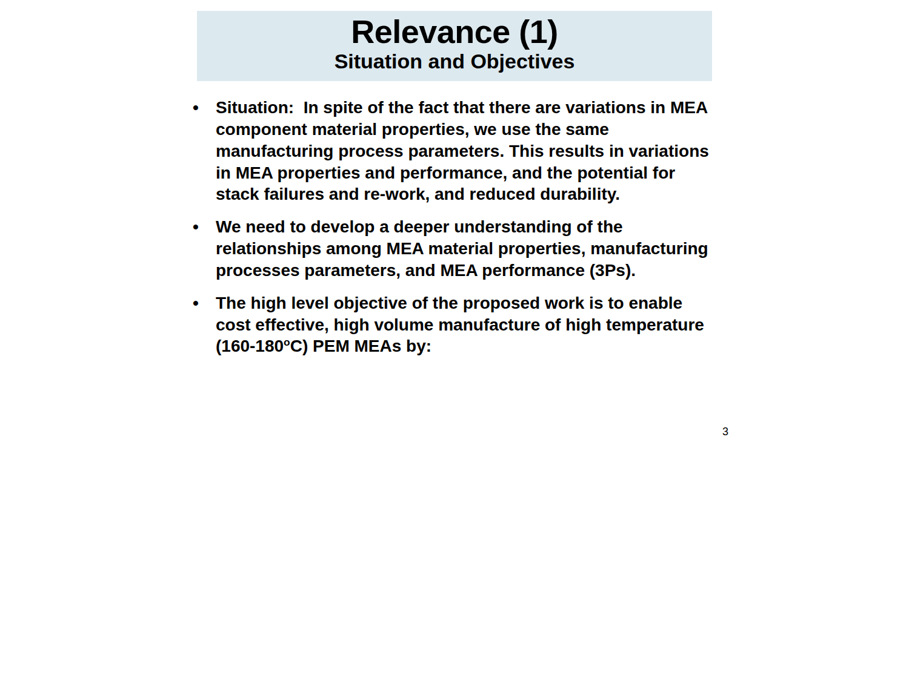Relevance (1)
Situation and Objectives
Situation: In spite of the fact that there are variations in MEA component material properties, we use the same manufacturing process parameters. This results in variations in MEA properties and performance, and the potential for stack failures and re-work, and reduced durability.
We need to develop a deeper understanding of the relationships among MEA material properties, manufacturing processes parameters, and MEA performance (3Ps).
The high level objective of the proposed work is to enable cost effective, high volume manufacture of high temperature (160-180oC) PEM MEAs by:
3